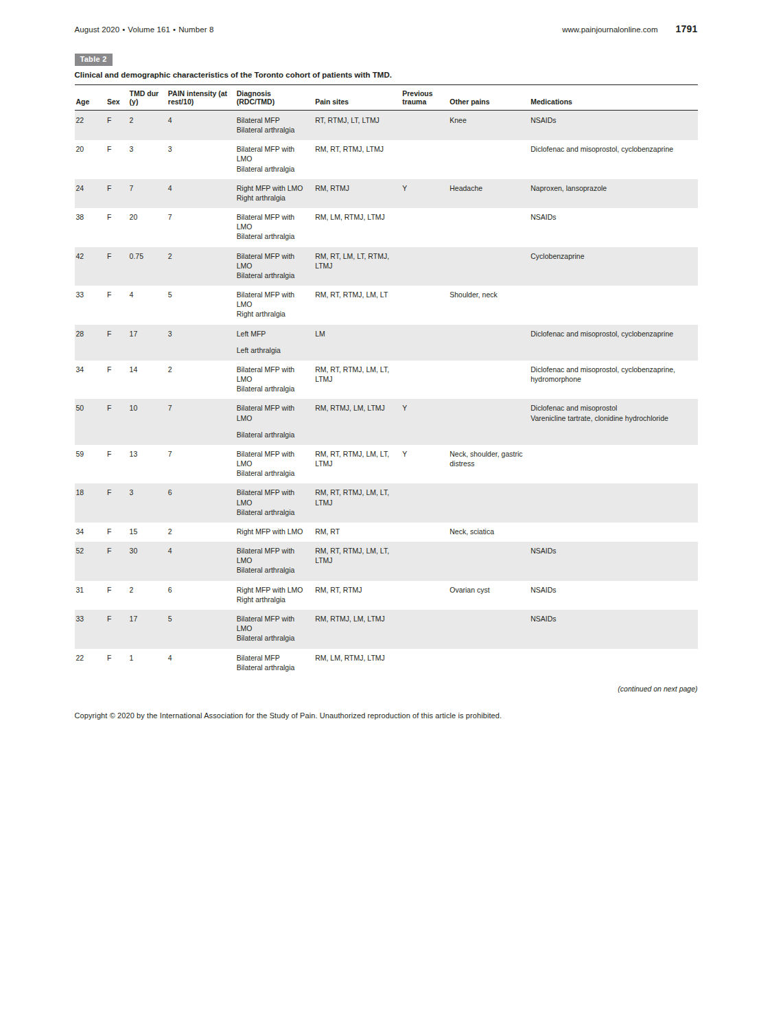August 2020•Volume 161•Number 8
www.painjournalonline.com
1791
Table 2
Clinical and demographic characteristics of the Toronto cohort of patients with TMD.
| Age | Sex | TMD dur (y) | PAIN intensity (at rest/10) | Diagnosis (RDC/TMD) | Pain sites | Previous trauma | Other pains | Medications |
| --- | --- | --- | --- | --- | --- | --- | --- | --- |
| 22 | F | 2 | 4 | Bilateral MFP Bilateral arthralgia | RT, RTMJ, LT, LTMJ | | Knee | NSAIDs |
| 20 | F | 3 | 3 | Bilateral MFP with LMO Bilateral arthralgia | RM, RT, RTMJ, LTMJ | | | Diclofenac and misoprostol, cyclobenzaprine |
| 24 | F | 7 | 4 | Right MFP with LMO Right arthralgia | RM, RTMJ | Y | Headache | Naproxen, lansoprazole |
| 38 | F | 20 | 7 | Bilateral MFP with LMO Bilateral arthralgia | RM, LM, RTMJ, LTMJ | | | NSAIDs |
| 42 | F | 0.75 | 2 | Bilateral MFP with LMO Bilateral arthralgia | RM, RT, LM, LT, RTMJ, LTMJ | | | Cyclobenzaprine |
| 33 | F | 4 | 5 | Bilateral MFP with LMO Right arthralgia | RM, RT, RTMJ, LM, LT | | Shoulder, neck | |
| 28 | F | 17 | 3 | Left MFP Left arthralgia | LM | | | Diclofenac and misoprostol, cyclobenzaprine |
| 34 | F | 14 | 2 | Bilateral MFP with LMO Bilateral arthralgia | RM, RT, RTMJ, LM, LT, LTMJ | | | Diclofenac and misoprostol, cyclobenzaprine, hydromorphone |
| 50 | F | 10 | 7 | Bilateral MFP with LMO Bilateral arthralgia | RM, RTMJ, LM, LTMJ | Y | | Diclofenac and misoprostol Varenicline tartrate, clonidine hydrochloride |
| 59 | F | 13 | 7 | Bilateral MFP with LMO Bilateral arthralgia | RM, RT, RTMJ, LM, LT, LTMJ | Y | Neck, shoulder, gastric distress | |
| 18 | F | 3 | 6 | Bilateral MFP with LMO Bilateral arthralgia | RM, RT, RTMJ, LM, LT, LTMJ | | | |
| 34 | F | 15 | 2 | Right MFP with LMO | RM, RT | | Neck, sciatica | |
| 52 | F | 30 | 4 | Bilateral MFP with LMO Bilateral arthralgia | RM, RT, RTMJ, LM, LT, LTMJ | | | NSAIDs |
| 31 | F | 2 | 6 | Right MFP with LMO Right arthralgia | RM, RT, RTMJ | | Ovarian cyst | NSAIDs |
| 33 | F | 17 | 5 | Bilateral MFP with LMO Bilateral arthralgia | RM, RTMJ, LM, LTMJ | | | NSAIDs |
| 22 | F | 1 | 4 | Bilateral MFP Bilateral arthralgia | RM, LM, RTMJ, LTMJ | | | |
(continued on next page)
Copyright © 2020 by the International Association for the Study of Pain. Unauthorized reproduction of this article is prohibited.